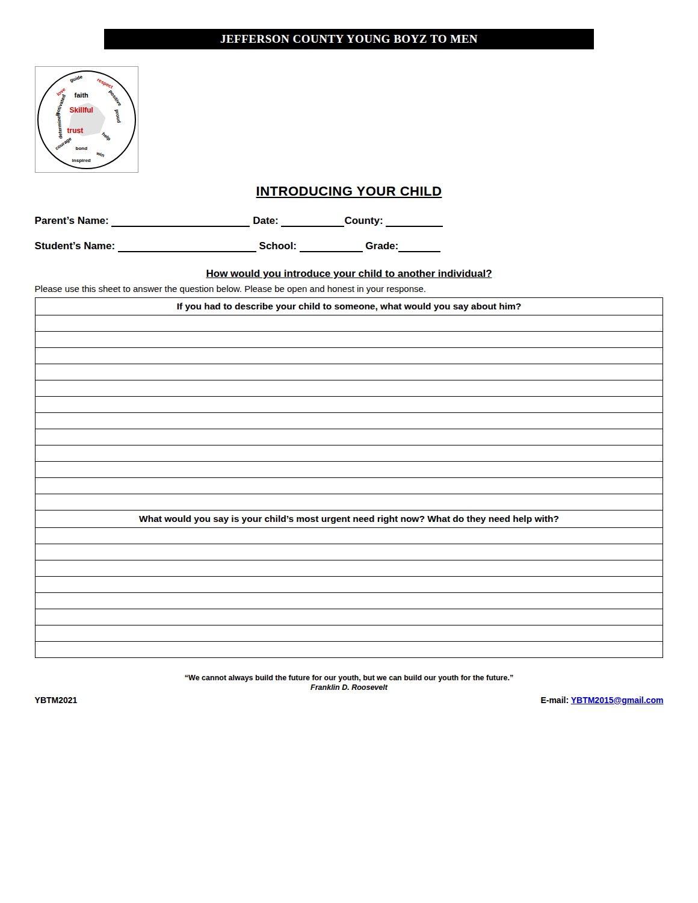JEFFERSON COUNTY YOUNG BOYZ TO MEN
guide respect love positive faith motivated Skillful proud determined trust help courage bond win inspired
INTRODUCING YOUR CHILD
Parent’s Name: Date: County:
Student’s Name: School: Grade:
How would you introduce your child to another individual?
Please use this sheet to answer the question below. Please be open and honest in your response.
| If you had to describe your child to someone, what would you say about him? |
| What would you say is your child’s most urgent need right now? What do they need help with? |
“We cannot always build the future for our youth, but we can build our youth for the future.”
Franklin D. Roosevelt
YBTM2021
E-mail: YBTM2015@gmail.com